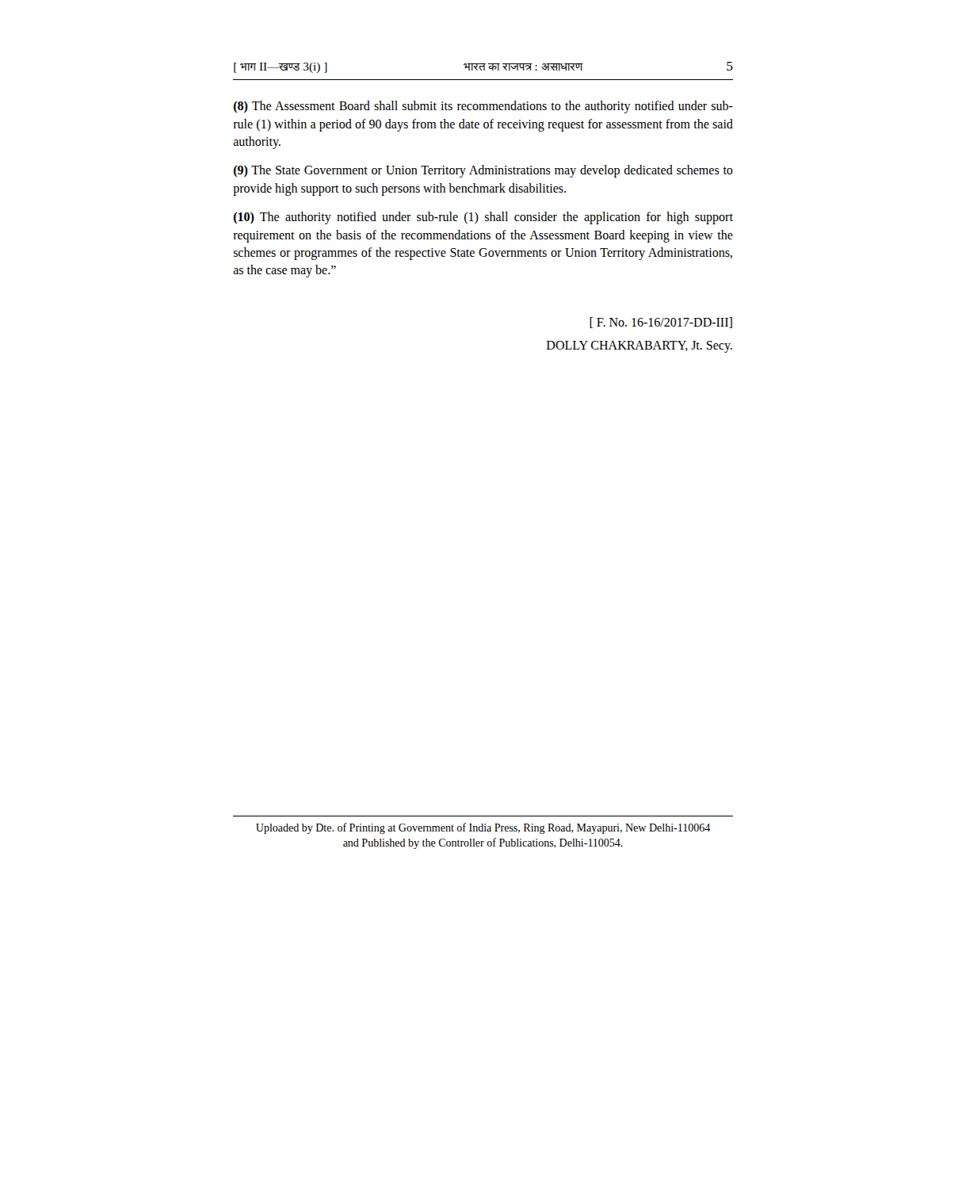[ भाग II—खण्ड 3(i) ] भारत का राजपत्र : असाधारण 5
(8) The Assessment Board shall submit its recommendations to the authority notified under sub-rule (1) within a period of 90 days from the date of receiving request for assessment from the said authority.
(9) The State Government or Union Territory Administrations may develop dedicated schemes to provide high support to such persons with benchmark disabilities.
(10) The authority notified under sub-rule (1) shall consider the application for high support requirement on the basis of the recommendations of the Assessment Board keeping in view the schemes or programmes of the respective State Governments or Union Territory Administrations, as the case may be.”
[ F. No. 16-16/2017-DD-III]
DOLLY CHAKRABARTY, Jt. Secy.
Uploaded by Dte. of Printing at Government of India Press, Ring Road, Mayapuri, New Delhi-110064
and Published by the Controller of Publications, Delhi-110054.